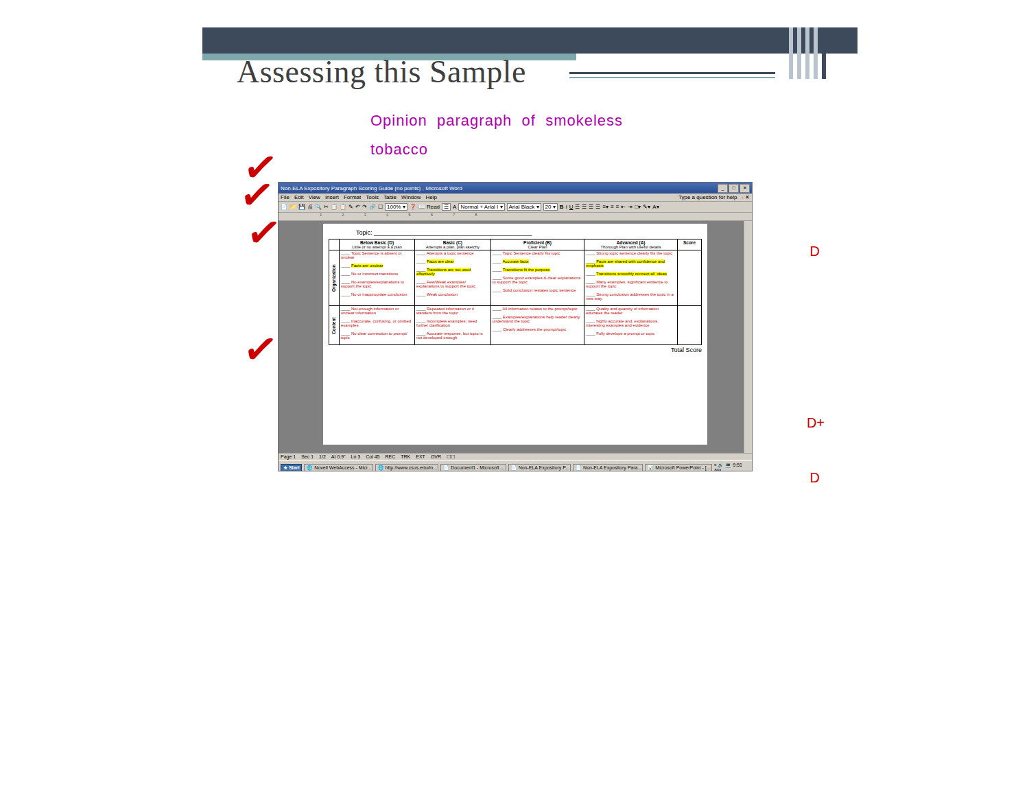Assessing this Sample
Opinion paragraph of smokeless tobacco
✓
✓
✓
✓
✓
✓
✓
✓
D
D+
D
Non-ELA Expository Paragraph Scoring Guide (no points) - Microsoft Word _□✕
File Edit View Insert Format Tools Table Window Help Type a question for help - ✕
📄📁💾🖨🔍✂📋📋✎↶↷🔗☐ 100% ▾ ❓ 📖 Read ☰ A Normal + Arial I ▾ Arial Black ▾ 20 ▾ BIU ☰☰☰☰ ≡▾ ≡≡ ⇤⇥ □▾ ✎▾ A▾
1 2 3 4 5 6 7 8
Topic: ______________________________________________
| | Below Basic (D) Little or no attempt a a plan | Basic (C) Attempts a plan, plan sketchy | Proficient (B) Clear Plan | Advanced (A) Thorough Plan with useful details | Score |
| --- | --- | --- | --- | --- | --- |
| Organization | ____ Topic Sentence is absent or unclear ____ Facts are unclear ____ No or incorrect transitions ____ No examples/explanations to support the topic ____ No or inappropriate conclusion | ____ Attempts a topic sentence ____ Facts are clear ____ Transitions are not used effectively ____ Few/Weak examples/ explanations to support the topic ____ Weak conclusion | ____ Topic Sentence clearly fits topic ____ Accurate facts ____ Transitions fit the purpose ____ Some good examples & clear explanations to support the topic ____ Solid conclusion restates topic sentence | ____ Strong topic sentence clearly fits the topic ____ Facts are shared with confidence and emphasis ____ Transitions smoothly connect all ideas ____ Many examples; significant evidence to support the topic ____ Strong conclusion addresses the topic in a new way | |
| Content | ____ Not enough information or unclear information ____ Inaccurate, confusing, or omitted examples ____ No clear connection to prompt/ topic | ____ Repeated information or it wanders from the topic ____ Incomplete examples; need further clarification ____ Accurate response, but topic is not developed enough | ____ All information relates to the prompt/topic ____ Examples/explanations help reader clearly understand the topic ____ Clearly addresses the prompt/topic | ____ Quality and quantity of information educates the reader ____ highly accurate and, explanations, interesting examples and evidence ____ Fully develops a prompt or topic | |
Total Score
Page 1 Sec 11/2 At 0.9"Ln 3 Col 45 REC TRK EXT OVR☐☐
★ Start 🌐 Novell WebAccess - Micr... 🌐 http://www.csus.edu/in... 📄 Document1 - Microsoft ... 📄 Non-ELA Expository P... 📄 Non-ELA Expository Para... 📊 Microsoft PowerPoint - [... « 🔊 💻 9:51 AM